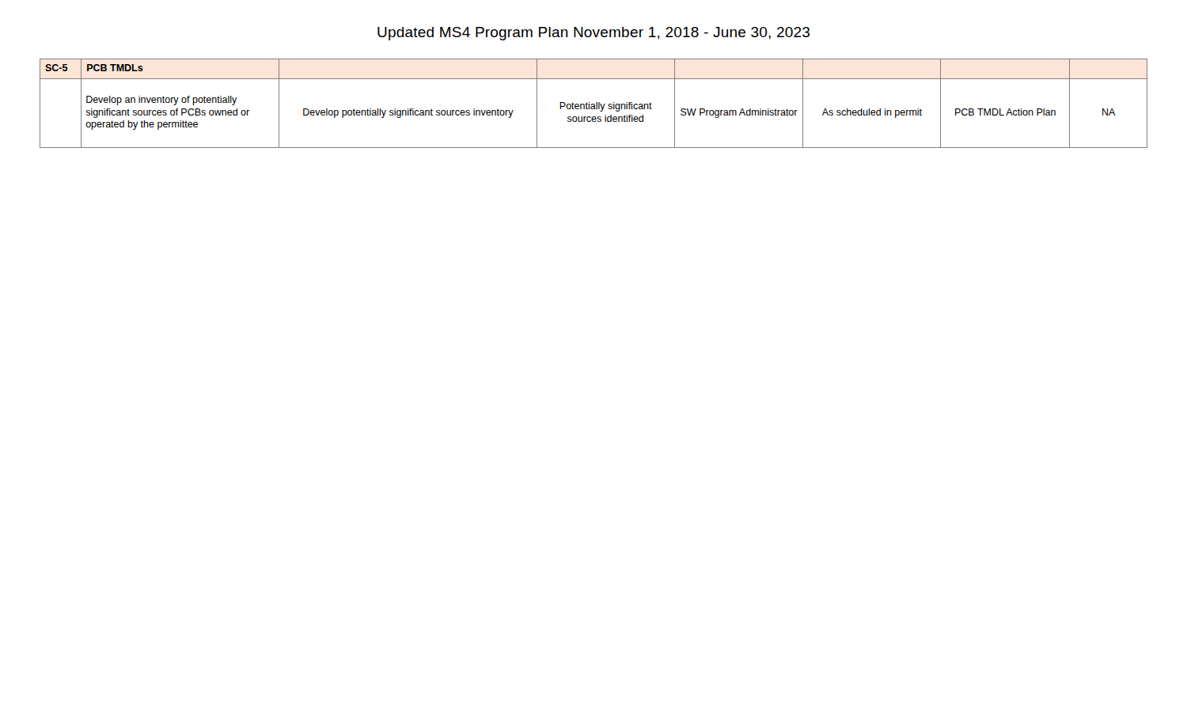Updated MS4 Program Plan November 1, 2018 - June 30, 2023
| SC-5 | PCB TMDLs | | | | | | |
| | Develop an inventory of potentially significant sources of PCBs owned or operated by the permittee | Develop potentially significant sources inventory | Potentially significant sources identified | SW Program Administrator | As scheduled in permit | PCB TMDL Action Plan | NA |